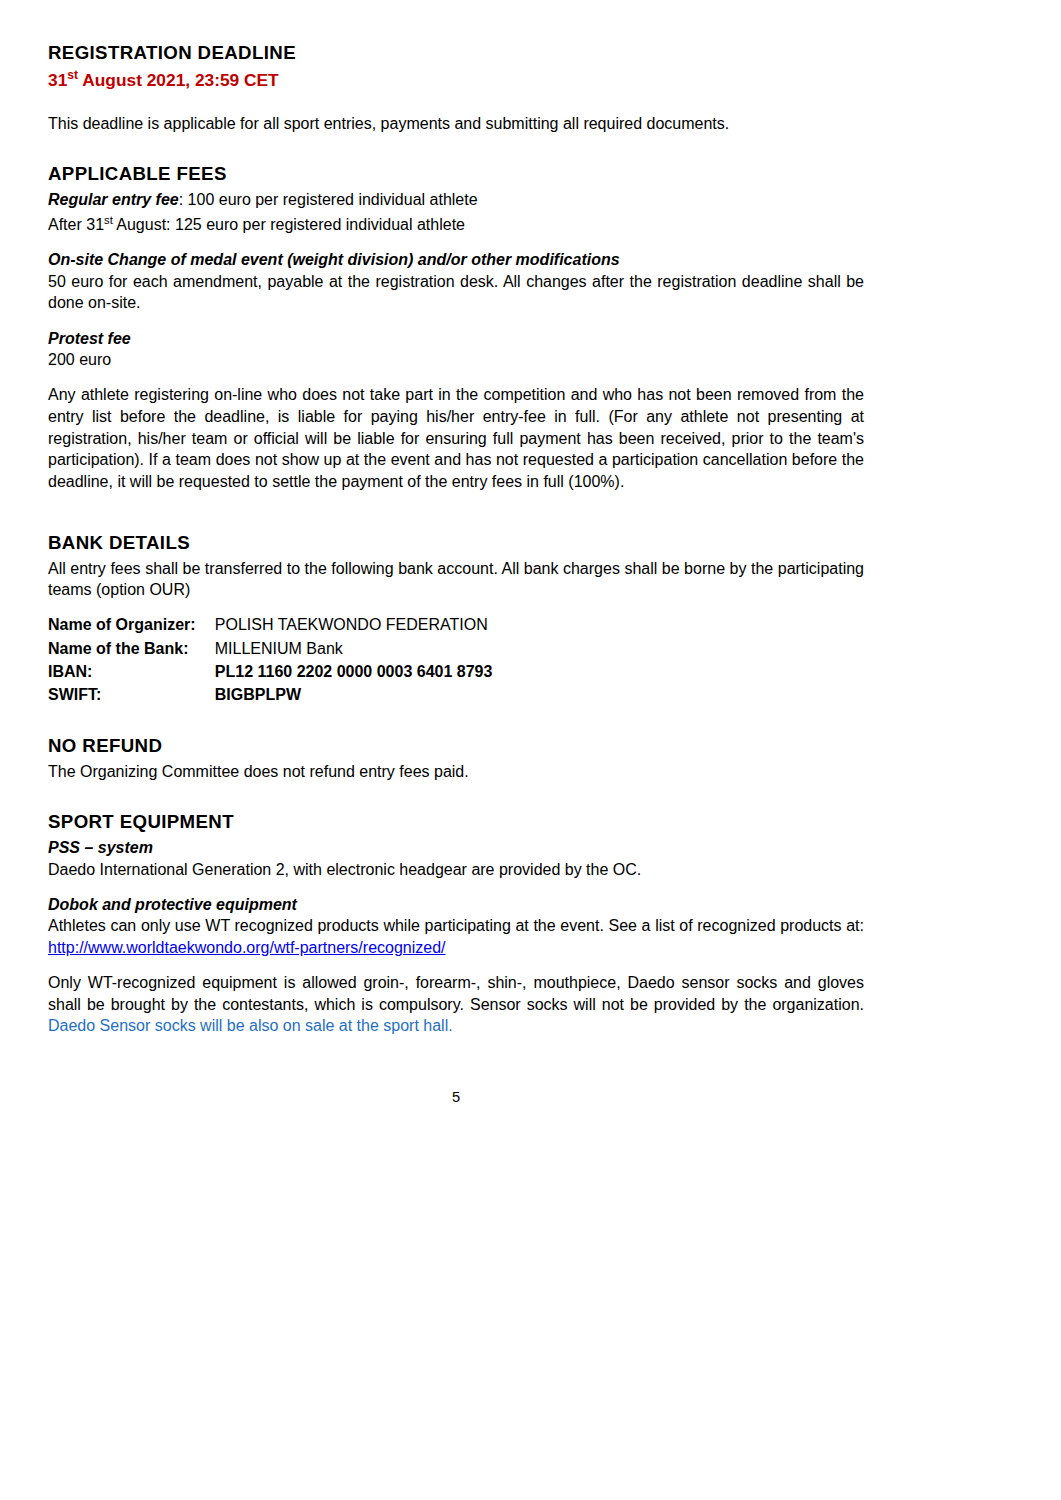REGISTRATION DEADLINE
31st August 2021, 23:59 CET
This deadline is applicable for all sport entries, payments and submitting all required documents.
APPLICABLE FEES
Regular entry fee: 100 euro per registered individual athlete
After 31st August: 125 euro per registered individual athlete
On-site Change of medal event (weight division) and/or other modifications
50 euro for each amendment, payable at the registration desk. All changes after the registration deadline shall be done on-site.
Protest fee
200 euro
Any athlete registering on-line who does not take part in the competition and who has not been removed from the entry list before the deadline, is liable for paying his/her entry-fee in full. (For any athlete not presenting at registration, his/her team or official will be liable for ensuring full payment has been received, prior to the team's participation). If a team does not show up at the event and has not requested a participation cancellation before the deadline, it will be requested to settle the payment of the entry fees in full (100%).
BANK DETAILS
All entry fees shall be transferred to the following bank account. All bank charges shall be borne by the participating teams (option OUR)
| Name of Organizer: | POLISH TAEKWONDO FEDERATION |
| Name of the Bank: | MILLENIUM Bank |
| IBAN: | PL12 1160 2202 0000 0003 6401 8793 |
| SWIFT: | BIGBPLPW |
NO REFUND
The Organizing Committee does not refund entry fees paid.
SPORT EQUIPMENT
PSS – system
Daedo International Generation 2, with electronic headgear are provided by the OC.
Dobok and protective equipment
Athletes can only use WT recognized products while participating at the event. See a list of recognized products at: http://www.worldtaekwondo.org/wtf-partners/recognized/
Only WT-recognized equipment is allowed groin-, forearm-, shin-, mouthpiece, Daedo sensor socks and gloves shall be brought by the contestants, which is compulsory. Sensor socks will not be provided by the organization. Daedo Sensor socks will be also on sale at the sport hall.
5